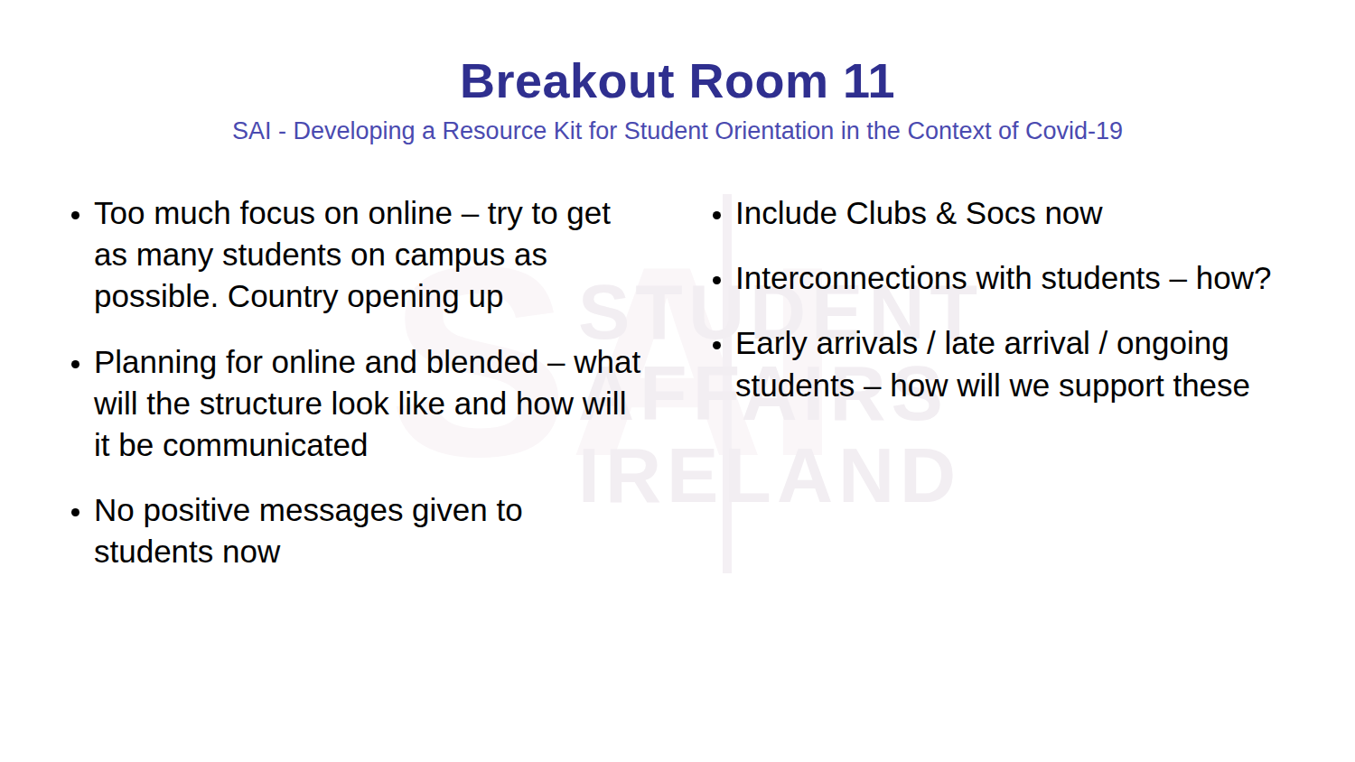SAI
STUDENT AFFAIRS IRELAND
Breakout Room 11
SAI - Developing a Resource Kit for Student Orientation in the Context of Covid-19
Too much focus on online – try to get as many students on campus as possible. Country opening up
Planning for online and blended – what will the structure look like and how will it be communicated
No positive messages given to students now
Include Clubs & Socs now
Interconnections with students – how?
Early arrivals / late arrival / ongoing students – how will we support these